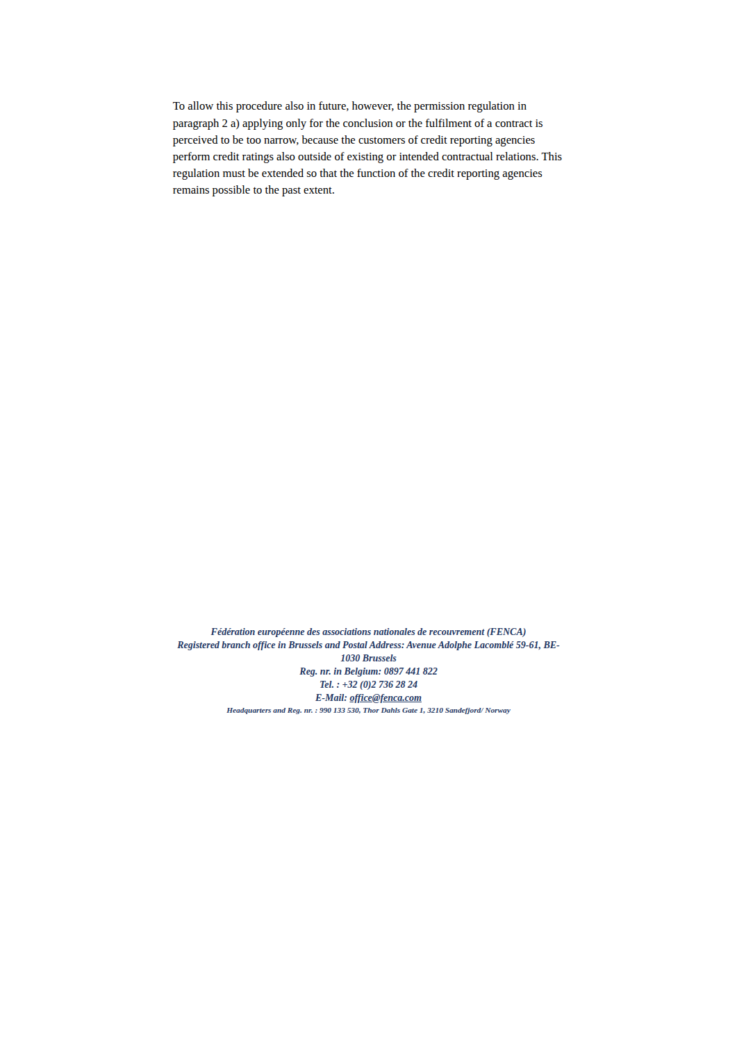To allow this procedure also in future, however, the permission regulation in paragraph 2 a) applying only for the conclusion or the fulfilment of a contract is perceived to be too narrow, because the customers of credit reporting agencies perform credit ratings also outside of existing or intended contractual relations. This regulation must be extended so that the function of the credit reporting agencies remains possible to the past extent.
Fédération européenne des associations nationales de recouvrement (FENCA)
Registered branch office in Brussels and Postal Address: Avenue Adolphe Lacomblé 59-61, BE-1030 Brussels
Reg. nr. in Belgium: 0897 441 822
Tel. : +32 (0)2 736 28 24
E-Mail: office@fenca.com
Headquarters and Reg. nr. : 990 133 530, Thor Dahls Gate 1, 3210 Sandefjord/ Norway